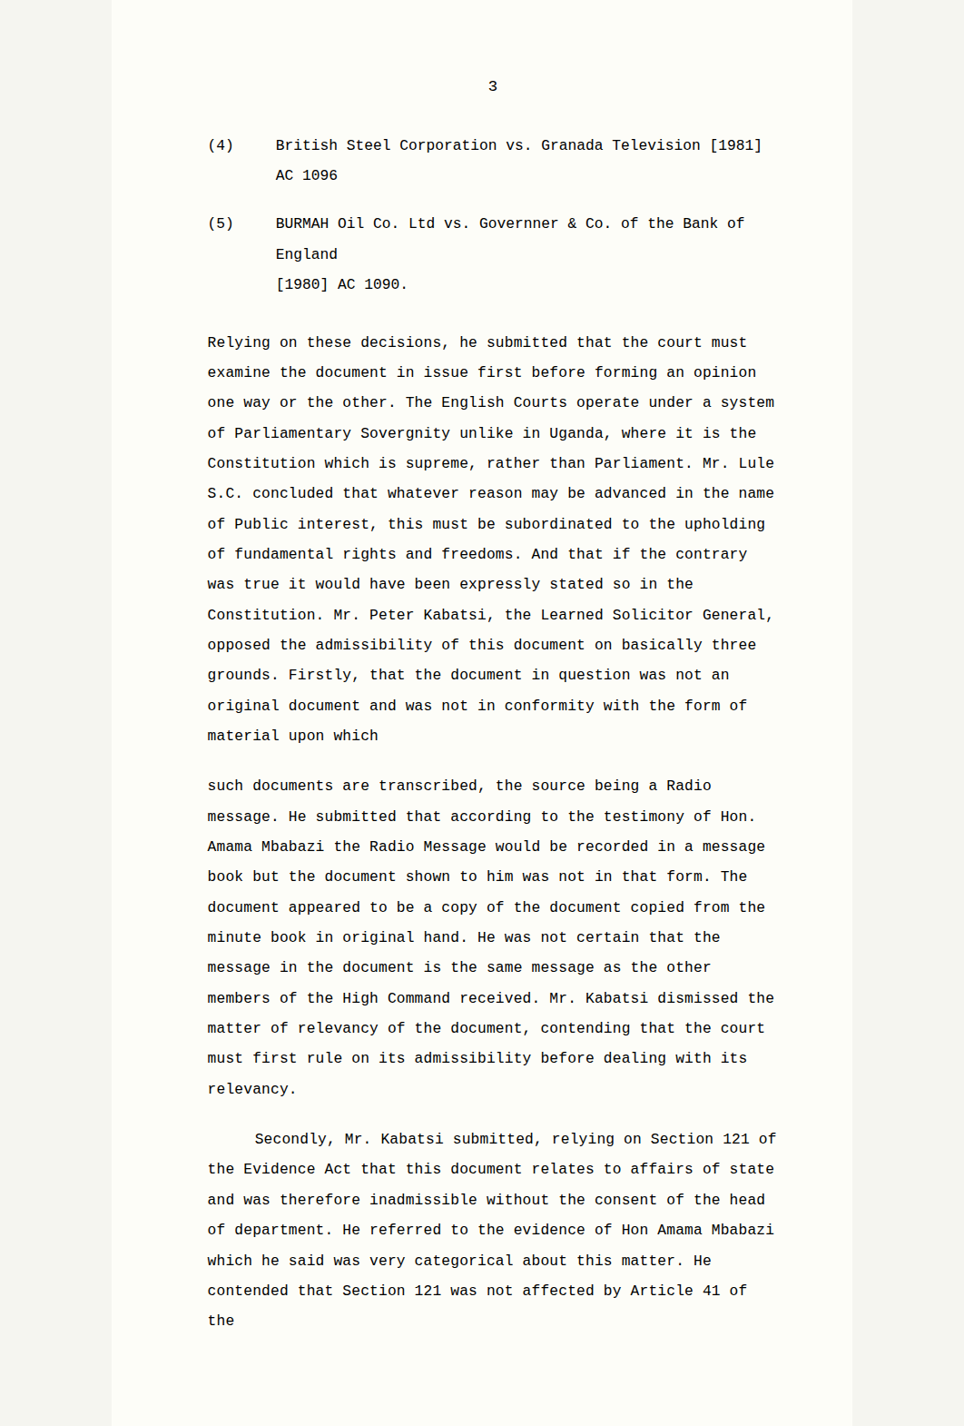3
(4)
British Steel Corporation vs. Granada Television [1981]AC 1096
(5)
BURMAH Oil Co. Ltd vs. Governner & Co. of the Bank of England[1980] AC 1090.
Relying on these decisions, he submitted that the court must examine the document in issue first before forming an opinion one way or the other. The English Courts operate under a system of Parliamentary Sovergnity unlike in Uganda, where it is the Constitution which is supreme, rather than Parliament. Mr. Lule S.C. concluded that whatever reason may be advanced in the name of Public interest, this must be subordinated to the upholding of fundamental rights and freedoms. And that if the contrary was true it would have been expressly stated so in the Constitution. Mr. Peter Kabatsi, the Learned Solicitor General, opposed the admissibility of this document on basically three grounds. Firstly, that the document in question was not an original document and was not in conformity with the form of material upon which
such documents are transcribed, the source being a Radio message. He submitted that according to the testimony of Hon. Amama Mbabazi the Radio Message would be recorded in a message book but the document shown to him was not in that form. The document appeared to be a copy of the document copied from the minute book in original hand. He was not certain that the message in the document is the same message as the other members of the High Command received. Mr. Kabatsi dismissed the matter of relevancy of the document, contending that the court must first rule on its admissibility before dealing with its relevancy.
Secondly, Mr. Kabatsi submitted, relying on Section 121 of the Evidence Act that this document relates to affairs of state and was therefore inadmissible without the consent of the head of department. He referred to the evidence of Hon Amama Mbabazi which he said was very categorical about this matter. He contended that Section 121 was not affected by Article 41 of the